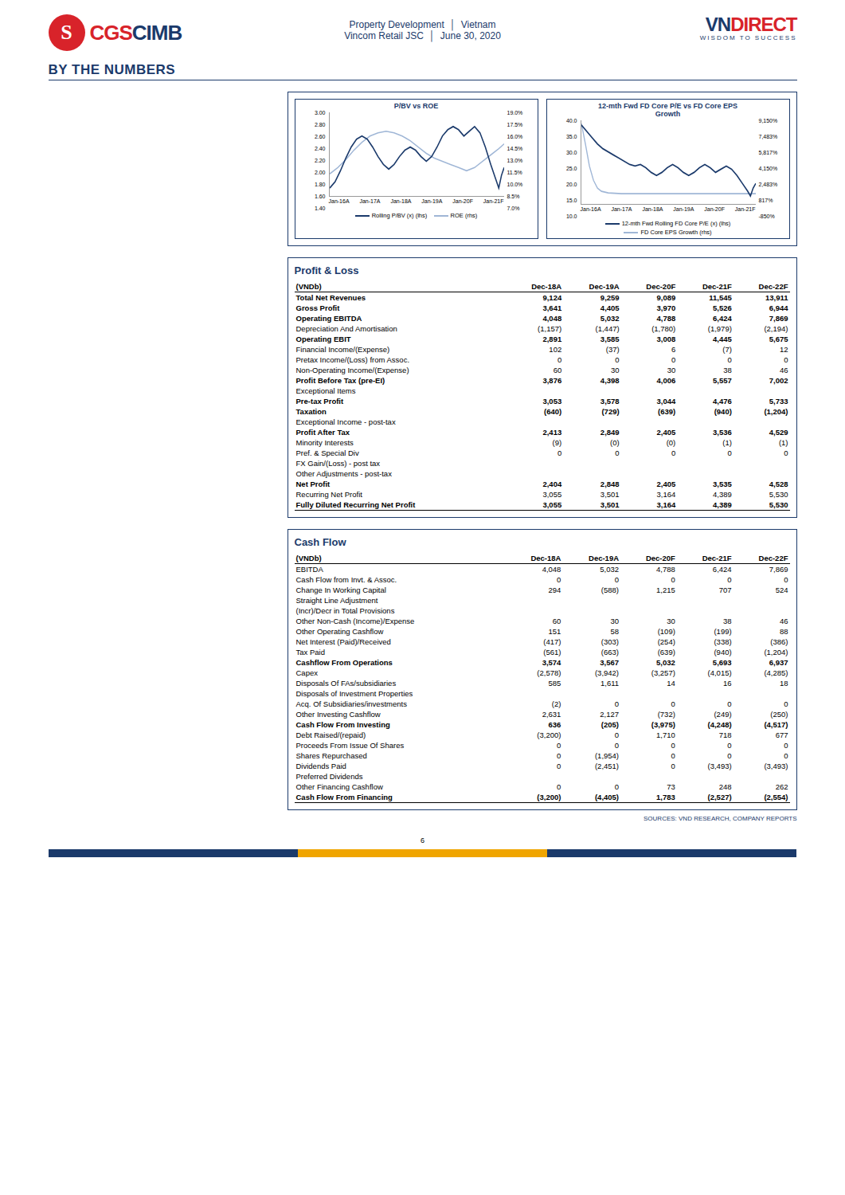S
CGS CIMB
Property Development │ Vietnam
Vincom Retail JSC │ June 30, 2020
VNDIRECT
WISDOM TO SUCCESS
BY THE NUMBERS
P/BV vs ROE
3.00 2.80 2.60 2.40 2.20 2.00 1.80 1.60 1.40
19.0% 17.5% 16.0% 14.5% 13.0% 11.5% 10.0% 8.5% 7.0%
Jan-16A Jan-17A Jan-18A Jan-19A Jan-20F Jan-21F
Rolling P/BV (x) (lhs) ROE (rhs)
12-mth Fwd FD Core P/E vs FD Core EPS
Growth
40.0 35.0 30.0 25.0 20.0 15.0 10.0
9,150% 7,483% 5,817% 4,150% 2,483% 817% -850%
Jan-16A Jan-17A Jan-18A Jan-19A Jan-20F Jan-21F
12-mth Fwd Rolling FD Core P/E (x) (lhs)
FD Core EPS Growth (rhs)
Profit & Loss
| (VNDb) | Dec-18A | Dec-19A | Dec-20F | Dec-21F | Dec-22F |
| --- | --- | --- | --- | --- | --- |
| Total Net Revenues | 9,124 | 9,259 | 9,089 | 11,545 | 13,911 |
| Gross Profit | 3,641 | 4,405 | 3,970 | 5,526 | 6,944 |
| Operating EBITDA | 4,048 | 5,032 | 4,788 | 6,424 | 7,869 |
| Depreciation And Amortisation | (1,157) | (1,447) | (1,780) | (1,979) | (2,194) |
| Operating EBIT | 2,891 | 3,585 | 3,008 | 4,445 | 5,675 |
| Financial Income/(Expense) | 102 | (37) | 6 | (7) | 12 |
| Pretax Income/(Loss) from Assoc. | 0 | 0 | 0 | 0 | 0 |
| Non-Operating Income/(Expense) | 60 | 30 | 30 | 38 | 46 |
| Profit Before Tax (pre-EI) | 3,876 | 4,398 | 4,006 | 5,557 | 7,002 |
| Exceptional Items | | | | | |
| Pre-tax Profit | 3,053 | 3,578 | 3,044 | 4,476 | 5,733 |
| Taxation | (640) | (729) | (639) | (940) | (1,204) |
| Exceptional Income - post-tax | | | | | |
| Profit After Tax | 2,413 | 2,849 | 2,405 | 3,536 | 4,529 |
| Minority Interests | (9) | (0) | (0) | (1) | (1) |
| Pref. & Special Div | 0 | 0 | 0 | 0 | 0 |
| FX Gain/(Loss) - post tax | | | | | |
| Other Adjustments - post-tax | | | | | |
| Net Profit | 2,404 | 2,848 | 2,405 | 3,535 | 4,528 |
| Recurring Net Profit | 3,055 | 3,501 | 3,164 | 4,389 | 5,530 |
| Fully Diluted Recurring Net Profit | 3,055 | 3,501 | 3,164 | 4,389 | 5,530 |
Cash Flow
| (VNDb) | Dec-18A | Dec-19A | Dec-20F | Dec-21F | Dec-22F |
| --- | --- | --- | --- | --- | --- |
| EBITDA | 4,048 | 5,032 | 4,788 | 6,424 | 7,869 |
| Cash Flow from Invt. & Assoc. | 0 | 0 | 0 | 0 | 0 |
| Change In Working Capital | 294 | (588) | 1,215 | 707 | 524 |
| Straight Line Adjustment | | | | | |
| (Incr)/Decr in Total Provisions | | | | | |
| Other Non-Cash (Income)/Expense | 60 | 30 | 30 | 38 | 46 |
| Other Operating Cashflow | 151 | 58 | (109) | (199) | 88 |
| Net Interest (Paid)/Received | (417) | (303) | (254) | (338) | (386) |
| Tax Paid | (561) | (663) | (639) | (940) | (1,204) |
| Cashflow From Operations | 3,574 | 3,567 | 5,032 | 5,693 | 6,937 |
| Capex | (2,578) | (3,942) | (3,257) | (4,015) | (4,285) |
| Disposals Of FAs/subsidiaries | 585 | 1,611 | 14 | 16 | 18 |
| Disposals of Investment Properties | | | | | |
| Acq. Of Subsidiaries/investments | (2) | 0 | 0 | 0 | 0 |
| Other Investing Cashflow | 2,631 | 2,127 | (732) | (249) | (250) |
| Cash Flow From Investing | 636 | (205) | (3,975) | (4,248) | (4,517) |
| Debt Raised/(repaid) | (3,200) | 0 | 1,710 | 718 | 677 |
| Proceeds From Issue Of Shares | 0 | 0 | 0 | 0 | 0 |
| Shares Repurchased | 0 | (1,954) | 0 | 0 | 0 |
| Dividends Paid | 0 | (2,451) | 0 | (3,493) | (3,493) |
| Preferred Dividends | | | | | |
| Other Financing Cashflow | 0 | 0 | 73 | 248 | 262 |
| Cash Flow From Financing | (3,200) | (4,405) | 1,783 | (2,527) | (2,554) |
SOURCES: VND RESEARCH, COMPANY REPORTS
6